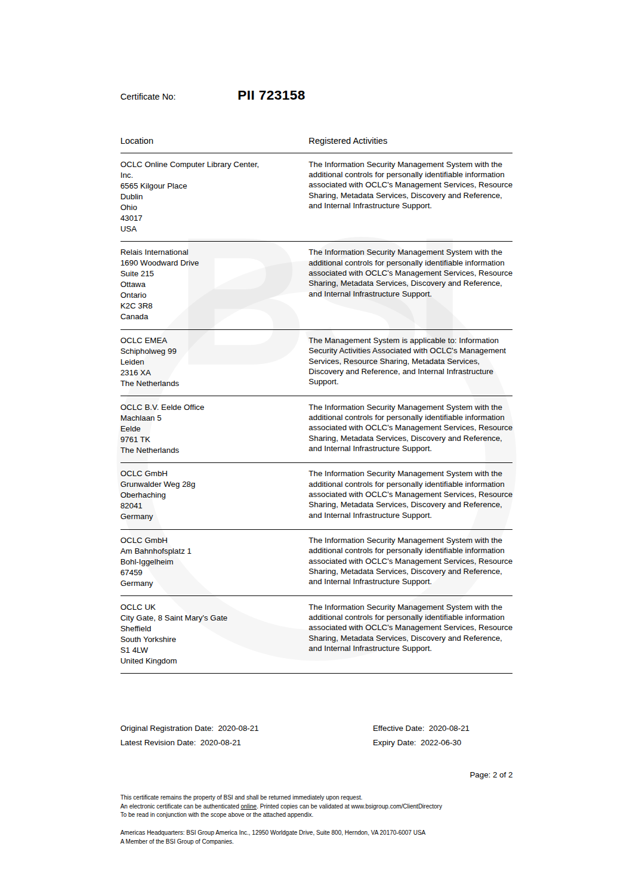BSI
Certificate No:
PII 723158
| Location | Registered Activities |
| --- | --- |
| OCLC Online Computer Library Center, Inc. 6565 Kilgour Place Dublin Ohio 43017 USA | The Information Security Management System with the additional controls for personally identifiable information associated with OCLC's Management Services, Resource Sharing, Metadata Services, Discovery and Reference, and Internal Infrastructure Support. |
| Relais International 1690 Woodward Drive Suite 215 Ottawa Ontario K2C 3R8 Canada | The Information Security Management System with the additional controls for personally identifiable information associated with OCLC's Management Services, Resource Sharing, Metadata Services, Discovery and Reference, and Internal Infrastructure Support. |
| OCLC EMEA Schipholweg 99 Leiden 2316 XA The Netherlands | The Management System is applicable to: Information Security Activities Associated with OCLC's Management Services, Resource Sharing, Metadata Services, Discovery and Reference, and Internal Infrastructure Support. |
| OCLC B.V. Eelde Office Machlaan 5 Eelde 9761 TK The Netherlands | The Information Security Management System with the additional controls for personally identifiable information associated with OCLC's Management Services, Resource Sharing, Metadata Services, Discovery and Reference, and Internal Infrastructure Support. |
| OCLC GmbH Grunwalder Weg 28g Oberhaching 82041 Germany | The Information Security Management System with the additional controls for personally identifiable information associated with OCLC's Management Services, Resource Sharing, Metadata Services, Discovery and Reference, and Internal Infrastructure Support. |
| OCLC GmbH Am Bahnhofsplatz 1 Bohl-Iggelheim 67459 Germany | The Information Security Management System with the additional controls for personally identifiable information associated with OCLC's Management Services, Resource Sharing, Metadata Services, Discovery and Reference, and Internal Infrastructure Support. |
| OCLC UK City Gate, 8 Saint Mary's Gate Sheffield South Yorkshire S1 4LW United Kingdom | The Information Security Management System with the additional controls for personally identifiable information associated with OCLC's Management Services, Resource Sharing, Metadata Services, Discovery and Reference, and Internal Infrastructure Support. |
Original Registration Date: 2020-08-21
Latest Revision Date: 2020-08-21
Effective Date: 2020-08-21
Expiry Date: 2022-06-30
Page: 2 of 2
This certificate remains the property of BSI and shall be returned immediately upon request.
An electronic certificate can be authenticated online. Printed copies can be validated at www.bsigroup.com/ClientDirectory
To be read in conjunction with the scope above or the attached appendix.
Americas Headquarters: BSI Group America Inc., 12950 Worldgate Drive, Suite 800, Herndon, VA 20170-6007 USA
A Member of the BSI Group of Companies.